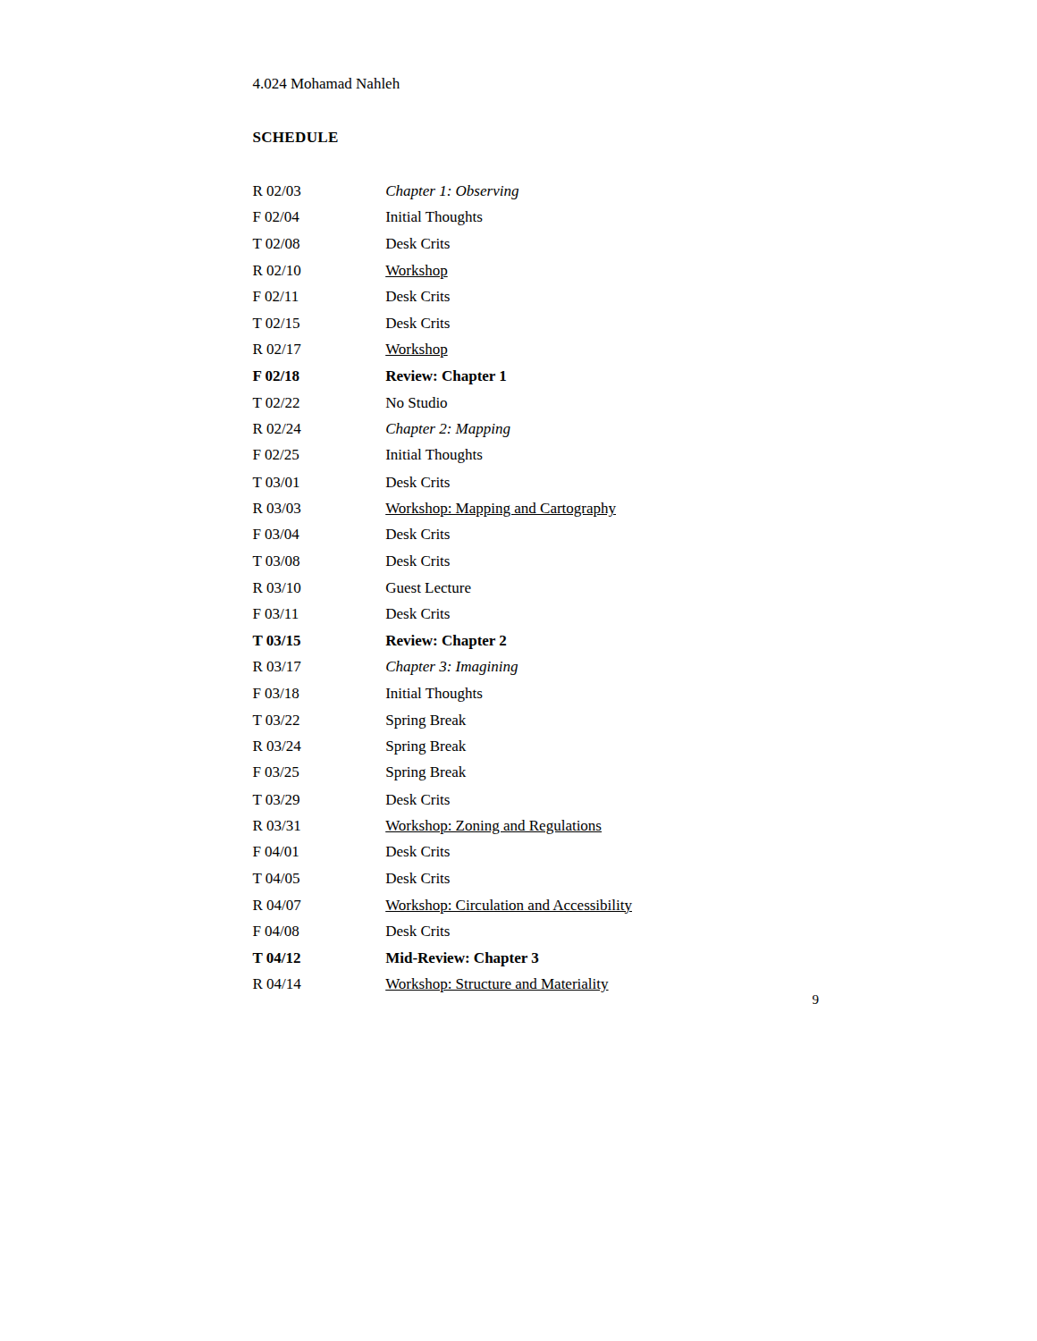4.024 Mohamad Nahleh
SCHEDULE
| R 02/03 | Chapter 1: Observing |
| F 02/04 | Initial Thoughts |
| T 02/08 | Desk Crits |
| R 02/10 | Workshop |
| F 02/11 | Desk Crits |
| T 02/15 | Desk Crits |
| R 02/17 | Workshop |
| F 02/18 | Review: Chapter 1 |
| T 02/22 | No Studio |
| R 02/24 | Chapter 2: Mapping |
| F 02/25 | Initial Thoughts |
| T 03/01 | Desk Crits |
| R 03/03 | Workshop: Mapping and Cartography |
| F 03/04 | Desk Crits |
| T 03/08 | Desk Crits |
| R 03/10 | Guest Lecture |
| F 03/11 | Desk Crits |
| T 03/15 | Review: Chapter 2 |
| R 03/17 | Chapter 3: Imagining |
| F 03/18 | Initial Thoughts |
| T 03/22 | Spring Break |
| R 03/24 | Spring Break |
| F 03/25 | Spring Break |
| T 03/29 | Desk Crits |
| R 03/31 | Workshop: Zoning and Regulations |
| F 04/01 | Desk Crits |
| T 04/05 | Desk Crits |
| R 04/07 | Workshop: Circulation and Accessibility |
| F 04/08 | Desk Crits |
| T 04/12 | Mid-Review: Chapter 3 |
| R 04/14 | Workshop: Structure and Materiality |
9